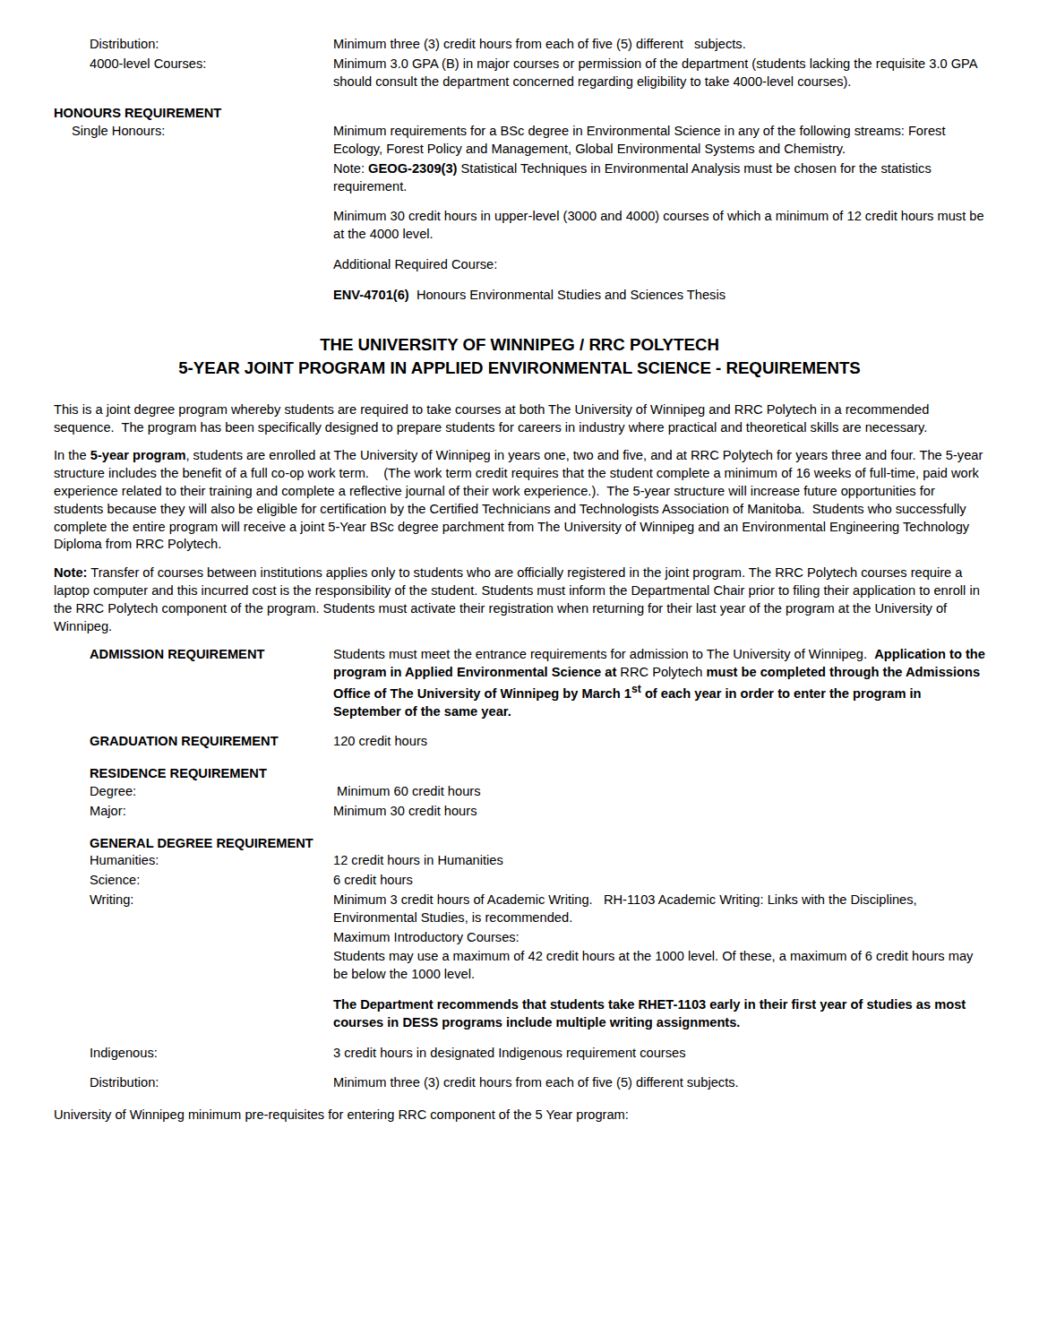| Distribution: | Minimum three (3) credit hours from each of five (5) different subjects. |
| 4000-level Courses: | Minimum 3.0 GPA (B) in major courses or permission of the department (students lacking the requisite 3.0 GPA should consult the department concerned regarding eligibility to take 4000-level courses). |
HONOURS REQUIREMENT
| Single Honours: | Minimum requirements for a BSc degree in Environmental Science in any of the following streams: Forest Ecology, Forest Policy and Management, Global Environmental Systems and Chemistry. |
| | Note: GEOG-2309(3) Statistical Techniques in Environmental Analysis must be chosen for the statistics requirement. |
| | Minimum 30 credit hours in upper-level (3000 and 4000) courses of which a minimum of 12 credit hours must be at the 4000 level. |
| | Additional Required Course: |
| | ENV-4701(6) Honours Environmental Studies and Sciences Thesis |
THE UNIVERSITY OF WINNIPEG / RRC POLYTECH
5-YEAR JOINT PROGRAM IN APPLIED ENVIRONMENTAL SCIENCE - REQUIREMENTS
This is a joint degree program whereby students are required to take courses at both The University of Winnipeg and RRC Polytech in a recommended sequence. The program has been specifically designed to prepare students for careers in industry where practical and theoretical skills are necessary.
In the 5-year program, students are enrolled at The University of Winnipeg in years one, two and five, and at RRC Polytech for years three and four. The 5-year structure includes the benefit of a full co-op work term. (The work term credit requires that the student complete a minimum of 16 weeks of full-time, paid work experience related to their training and complete a reflective journal of their work experience.). The 5-year structure will increase future opportunities for students because they will also be eligible for certification by the Certified Technicians and Technologists Association of Manitoba. Students who successfully complete the entire program will receive a joint 5-Year BSc degree parchment from The University of Winnipeg and an Environmental Engineering Technology Diploma from RRC Polytech.
Note: Transfer of courses between institutions applies only to students who are officially registered in the joint program. The RRC Polytech courses require a laptop computer and this incurred cost is the responsibility of the student. Students must inform the Departmental Chair prior to filing their application to enroll in the RRC Polytech component of the program. Students must activate their registration when returning for their last year of the program at the University of Winnipeg.
| ADMISSION REQUIREMENT | Students must meet the entrance requirements for admission to The University of Winnipeg. Application to the program in Applied Environmental Science at RRC Polytech must be completed through the Admissions Office of The University of Winnipeg by March 1 st of each year in order to enter the program in September of the same year. |
| GRADUATION REQUIREMENT | 120 credit hours |
RESIDENCE REQUIREMENT
| Degree: | Minimum 60 credit hours |
| Major: | Minimum 30 credit hours |
GENERAL DEGREE REQUIREMENT
| Humanities: | 12 credit hours in Humanities |
| Science: | 6 credit hours |
| Writing: | Minimum 3 credit hours of Academic Writing. RH-1103 Academic Writing: Links with the Disciplines, Environmental Studies, is recommended. |
| | Maximum Introductory Courses: |
| | Students may use a maximum of 42 credit hours at the 1000 level. Of these, a maximum of 6 credit hours may be below the 1000 level. |
| | The Department recommends that students take RHET-1103 early in their first year of studies as most courses in DESS programs include multiple writing assignments. |
| Indigenous: | 3 credit hours in designated Indigenous requirement courses |
| Distribution: | Minimum three (3) credit hours from each of five (5) different subjects. |
University of Winnipeg minimum pre-requisites for entering RRC component of the 5 Year program: